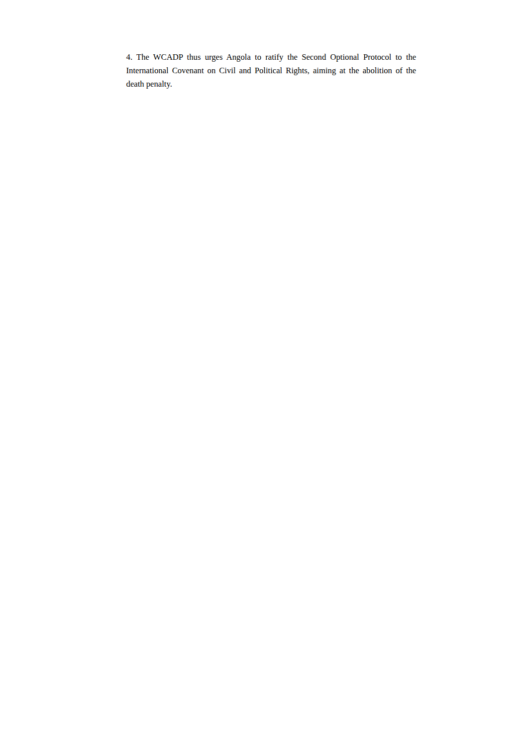4. The WCADP thus urges Angola to ratify the Second Optional Protocol to the International Covenant on Civil and Political Rights, aiming at the abolition of the death penalty.